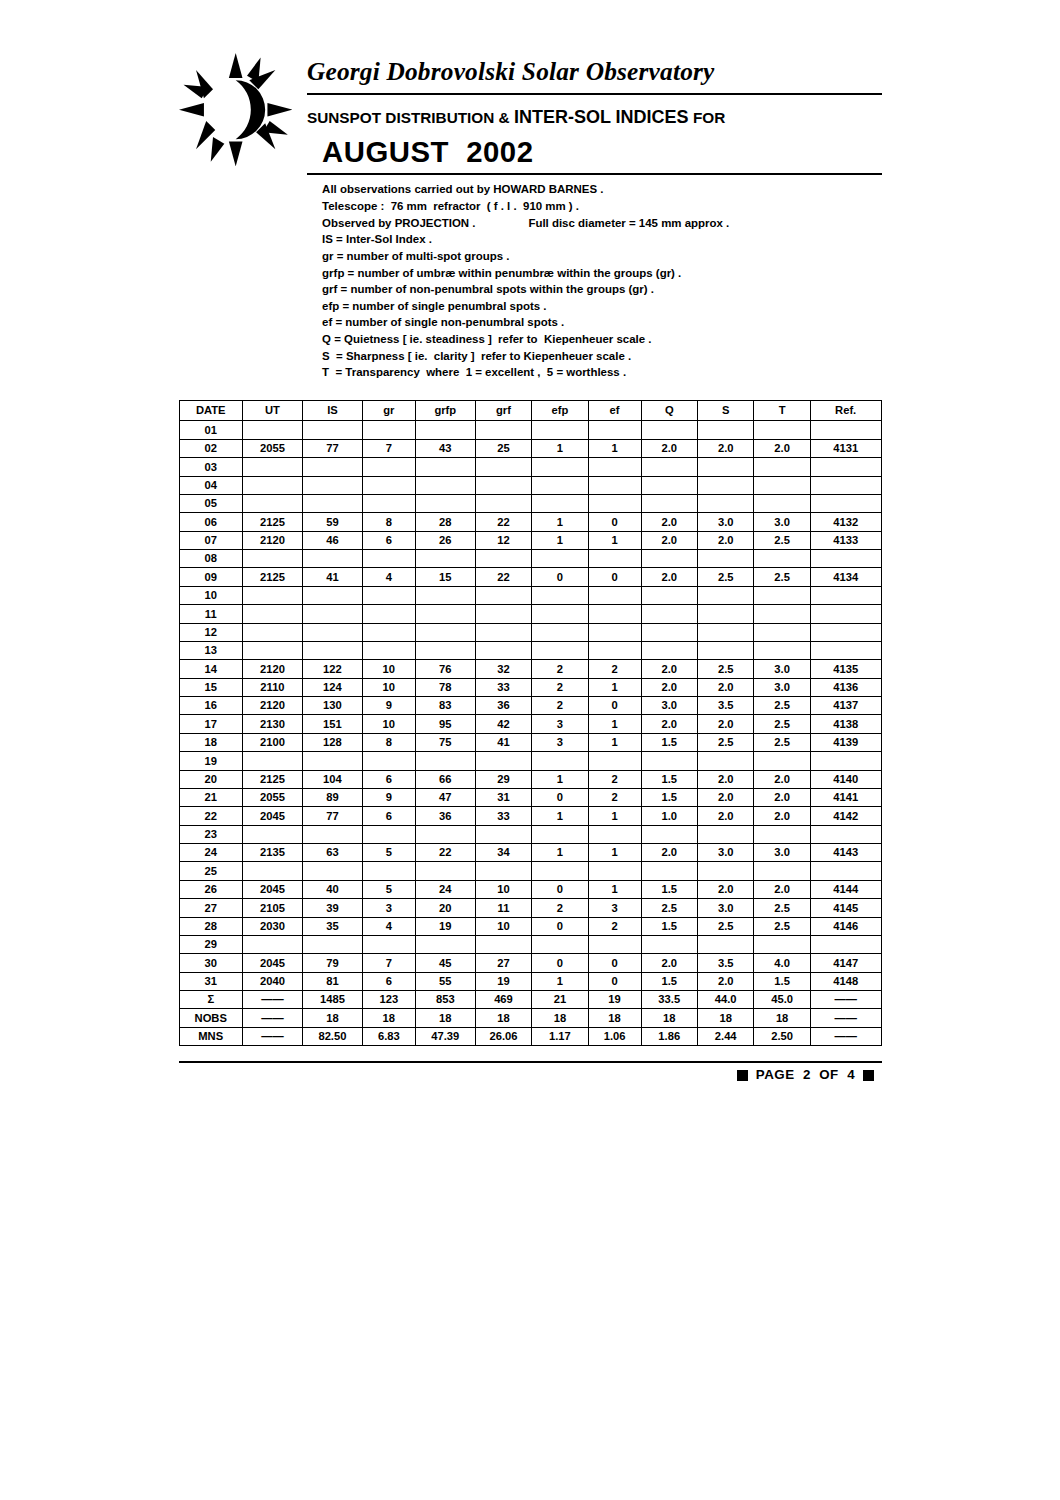Georgi Dobrovolski Solar Observatory
SUNSPOT DISTRIBUTION & INTER-SOL INDICES FOR
AUGUST 2002
All observations carried out by HOWARD BARNES .
Telescope : 76 mm refractor ( f . l . 910 mm ) .
Observed by PROJECTION . Full disc diameter = 145 mm approx .
IS = Inter-Sol Index .
gr = number of multi-spot groups .
grfp = number of umbræ within penumbræ within the groups (gr) .
grf = number of non-penumbral spots within the groups (gr) .
efp = number of single penumbral spots .
ef = number of single non-penumbral spots .
Q = Quietness [ ie. steadiness ] refer to Kiepenheuer scale .
S = Sharpness [ ie. clarity ] refer to Kiepenheuer scale .
T = Transparency where 1 = excellent , 5 = worthless .
| DATE | UT | IS | gr | grfp | grf | efp | ef | Q | S | T | Ref. |
| --- | --- | --- | --- | --- | --- | --- | --- | --- | --- | --- | --- |
| 01 | | | | | | | | | | | |
| 02 | 2055 | 77 | 7 | 43 | 25 | 1 | 1 | 2.0 | 2.0 | 2.0 | 4131 |
| 03 | | | | | | | | | | | |
| 04 | | | | | | | | | | | |
| 05 | | | | | | | | | | | |
| 06 | 2125 | 59 | 8 | 28 | 22 | 1 | 0 | 2.0 | 3.0 | 3.0 | 4132 |
| 07 | 2120 | 46 | 6 | 26 | 12 | 1 | 1 | 2.0 | 2.0 | 2.5 | 4133 |
| 08 | | | | | | | | | | | |
| 09 | 2125 | 41 | 4 | 15 | 22 | 0 | 0 | 2.0 | 2.5 | 2.5 | 4134 |
| 10 | | | | | | | | | | | |
| 11 | | | | | | | | | | | |
| 12 | | | | | | | | | | | |
| 13 | | | | | | | | | | | |
| 14 | 2120 | 122 | 10 | 76 | 32 | 2 | 2 | 2.0 | 2.5 | 3.0 | 4135 |
| 15 | 2110 | 124 | 10 | 78 | 33 | 2 | 1 | 2.0 | 2.0 | 3.0 | 4136 |
| 16 | 2120 | 130 | 9 | 83 | 36 | 2 | 0 | 3.0 | 3.5 | 2.5 | 4137 |
| 17 | 2130 | 151 | 10 | 95 | 42 | 3 | 1 | 2.0 | 2.0 | 2.5 | 4138 |
| 18 | 2100 | 128 | 8 | 75 | 41 | 3 | 1 | 1.5 | 2.5 | 2.5 | 4139 |
| 19 | | | | | | | | | | | |
| 20 | 2125 | 104 | 6 | 66 | 29 | 1 | 2 | 1.5 | 2.0 | 2.0 | 4140 |
| 21 | 2055 | 89 | 9 | 47 | 31 | 0 | 2 | 1.5 | 2.0 | 2.0 | 4141 |
| 22 | 2045 | 77 | 6 | 36 | 33 | 1 | 1 | 1.0 | 2.0 | 2.0 | 4142 |
| 23 | | | | | | | | | | | |
| 24 | 2135 | 63 | 5 | 22 | 34 | 1 | 1 | 2.0 | 3.0 | 3.0 | 4143 |
| 25 | | | | | | | | | | | |
| 26 | 2045 | 40 | 5 | 24 | 10 | 0 | 1 | 1.5 | 2.0 | 2.0 | 4144 |
| 27 | 2105 | 39 | 3 | 20 | 11 | 2 | 3 | 2.5 | 3.0 | 2.5 | 4145 |
| 28 | 2030 | 35 | 4 | 19 | 10 | 0 | 2 | 1.5 | 2.5 | 2.5 | 4146 |
| 29 | | | | | | | | | | | |
| 30 | 2045 | 79 | 7 | 45 | 27 | 0 | 0 | 2.0 | 3.5 | 4.0 | 4147 |
| 31 | 2040 | 81 | 6 | 55 | 19 | 1 | 0 | 1.5 | 2.0 | 1.5 | 4148 |
| Σ | —— | 1485 | 123 | 853 | 469 | 21 | 19 | 33.5 | 44.0 | 45.0 | —— |
| NOBS | —— | 18 | 18 | 18 | 18 | 18 | 18 | 18 | 18 | 18 | —— |
| MNS | —— | 82.50 | 6.83 | 47.39 | 26.06 | 1.17 | 1.06 | 1.86 | 2.44 | 2.50 | —— |
PAGE 2 OF 4